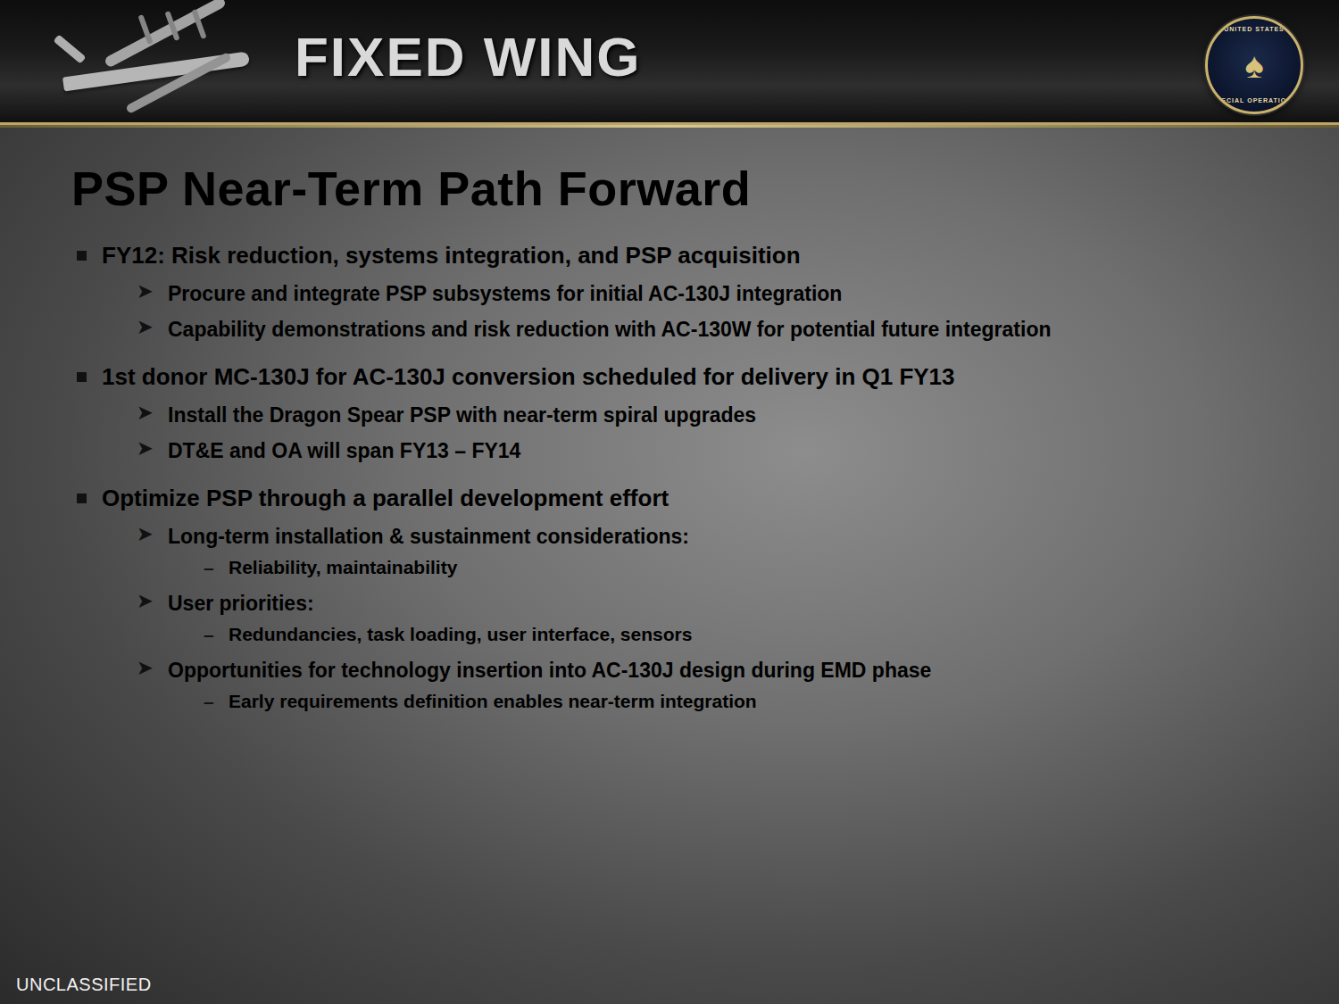FIXED WING
UNITED STATES
♠
SPECIAL OPERATIONS
PSP Near-Term Path Forward
FY12: Risk reduction, systems integration, and PSP acquisition
Procure and integrate PSP subsystems for initial AC-130J integration
Capability demonstrations and risk reduction with AC-130W for potential future integration
1st donor MC-130J for AC-130J conversion scheduled for delivery in Q1 FY13
Install the Dragon Spear PSP with near-term spiral upgrades
DT&E and OA will span FY13 – FY14
Optimize PSP through a parallel development effort
Long-term installation & sustainment considerations:
Reliability, maintainability
User priorities:
Redundancies, task loading, user interface, sensors
Opportunities for technology insertion into AC-130J design during EMD phase
Early requirements definition enables near-term integration
UNCLASSIFIED